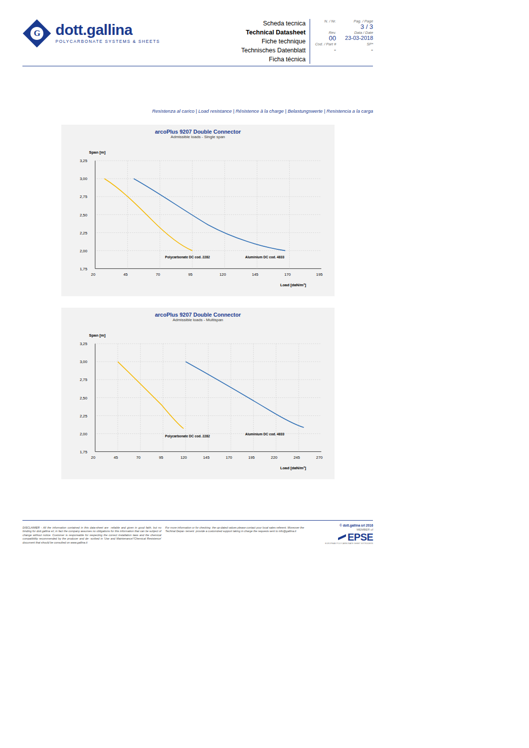G
dott.gallina
POLYCARBONATE SYSTEMS & SHEETS
Scheda tecnica
Technical Datasheet
Fiche technique
Technisches Datenblatt
Ficha técnica
N. / Nr.
Pag. / Page
3 / 3
Rev.
Data / Date
00
23-03-2018
Cod. / Part #
SP*
-
-
Resistenza al carico | Load resistance | Résistence à la charge | Belastungswerte | Resistencia a la carga
arcoPlus 9207 Double Connector
Admissible loads - Single span
Span [m] 3,25 3,00 2,75 2,50 2,25 2,00 1,75 20 45 70 95 120 145 170 195 Load [daN/m²] Polycarbonate DC cod. 2282 Aluminium DC cod. 4833
arcoPlus 9207 Double Connector
Admissible loads - Multispan
Span [m] 3,25 3,00 2,75 2,50 2,25 2,00 1,75 20 45 70 95 120 145 170 195 220 245 270 Load [daN/m²] Polycarbonate DC cod. 2282 Aluminium DC cod. 4833
DISCLAIMER - All the information contained in this data-sheet are reliable and given in good faith, but no binding for dott.gallina srl, in fact the company assumes no obligations for this information that can be subject of change without notice. Customer is responsable for respecting the correct installation laws and the chemical compatibility recommended by the producer and de- scribed in 'Use and Maintenance'/'Chemical Resistence' document that should be consulted on www.gallina.it
For more information or for checking the up-dated values please contact your local sales referent. Moreover the Techinal Depar- tement provide a customized support taking in charge the requests sent to info@gallina.it
© dott.gallina srl 2016
MEMBER of
EPSE
EUROPEAN POLYCARBONATE SHEET EXTRUDERS